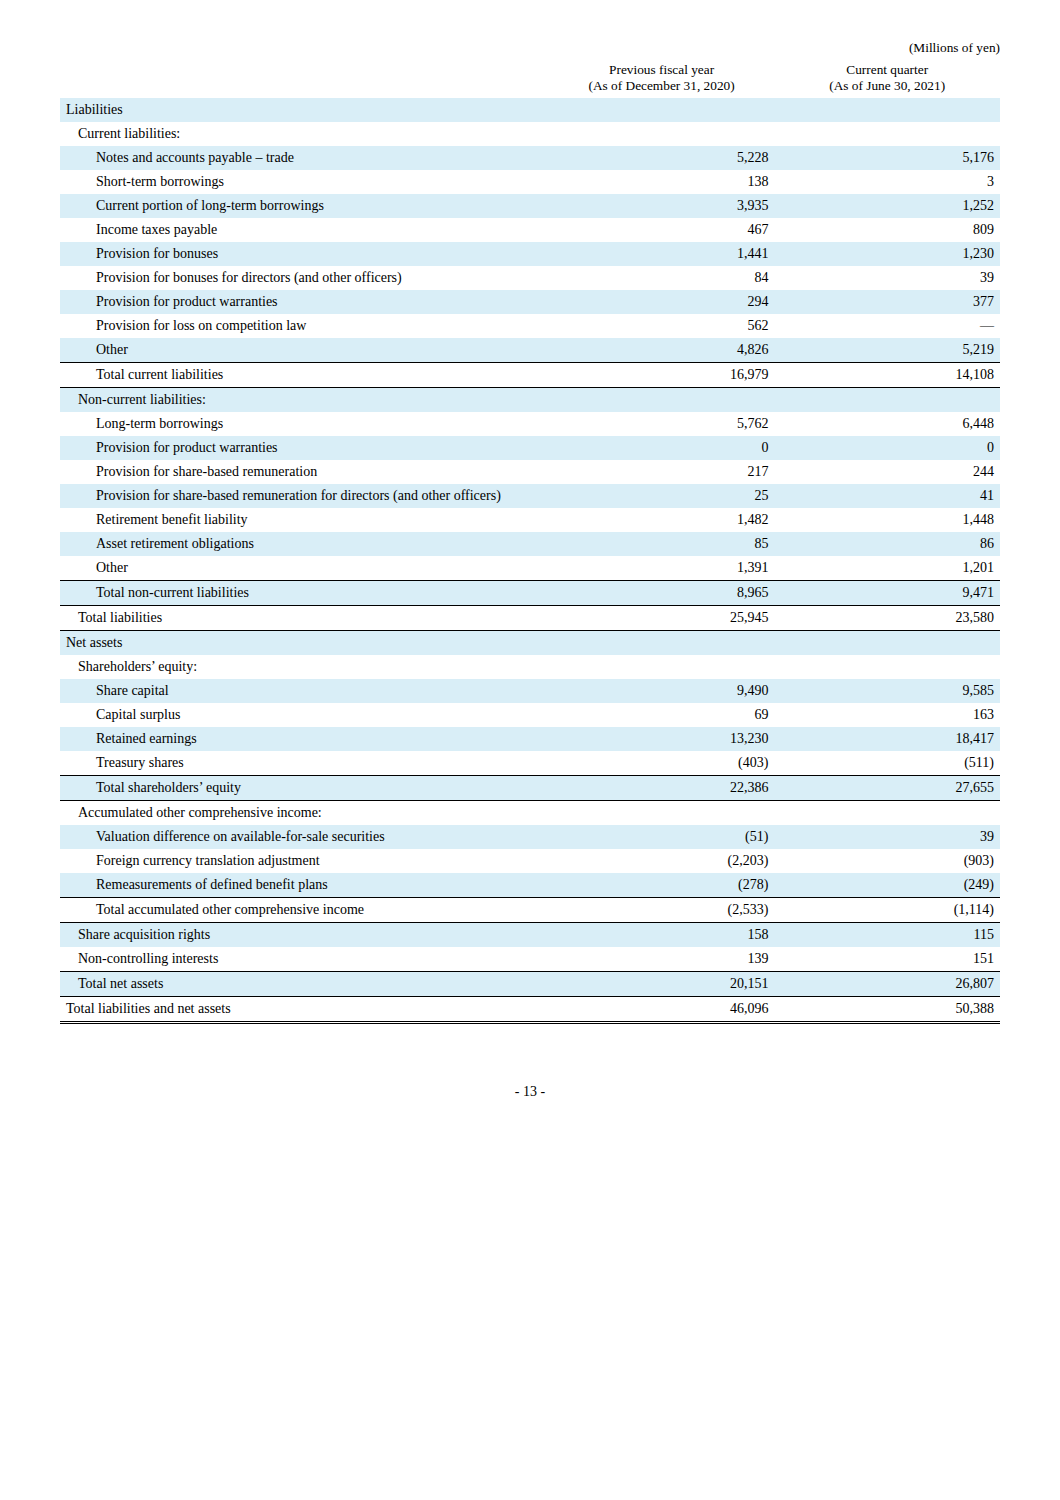(Millions of yen)
| | Previous fiscal year (As of December 31, 2020) | Current quarter (As of June 30, 2021) |
| --- | --- | --- |
| Liabilities | | |
| Current liabilities: | | |
| Notes and accounts payable – trade | 5,228 | 5,176 |
| Short-term borrowings | 138 | 3 |
| Current portion of long-term borrowings | 3,935 | 1,252 |
| Income taxes payable | 467 | 809 |
| Provision for bonuses | 1,441 | 1,230 |
| Provision for bonuses for directors (and other officers) | 84 | 39 |
| Provision for product warranties | 294 | 377 |
| Provision for loss on competition law | 562 | — |
| Other | 4,826 | 5,219 |
| Total current liabilities | 16,979 | 14,108 |
| Non-current liabilities: | | |
| Long-term borrowings | 5,762 | 6,448 |
| Provision for product warranties | 0 | 0 |
| Provision for share-based remuneration | 217 | 244 |
| Provision for share-based remuneration for directors (and other officers) | 25 | 41 |
| Retirement benefit liability | 1,482 | 1,448 |
| Asset retirement obligations | 85 | 86 |
| Other | 1,391 | 1,201 |
| Total non-current liabilities | 8,965 | 9,471 |
| Total liabilities | 25,945 | 23,580 |
| Net assets | | |
| Shareholders’ equity: | | |
| Share capital | 9,490 | 9,585 |
| Capital surplus | 69 | 163 |
| Retained earnings | 13,230 | 18,417 |
| Treasury shares | (403) | (511) |
| Total shareholders’ equity | 22,386 | 27,655 |
| Accumulated other comprehensive income: | | |
| Valuation difference on available-for-sale securities | (51) | 39 |
| Foreign currency translation adjustment | (2,203) | (903) |
| Remeasurements of defined benefit plans | (278) | (249) |
| Total accumulated other comprehensive income | (2,533) | (1,114) |
| Share acquisition rights | 158 | 115 |
| Non-controlling interests | 139 | 151 |
| Total net assets | 20,151 | 26,807 |
| Total liabilities and net assets | 46,096 | 50,388 |
- 13 -